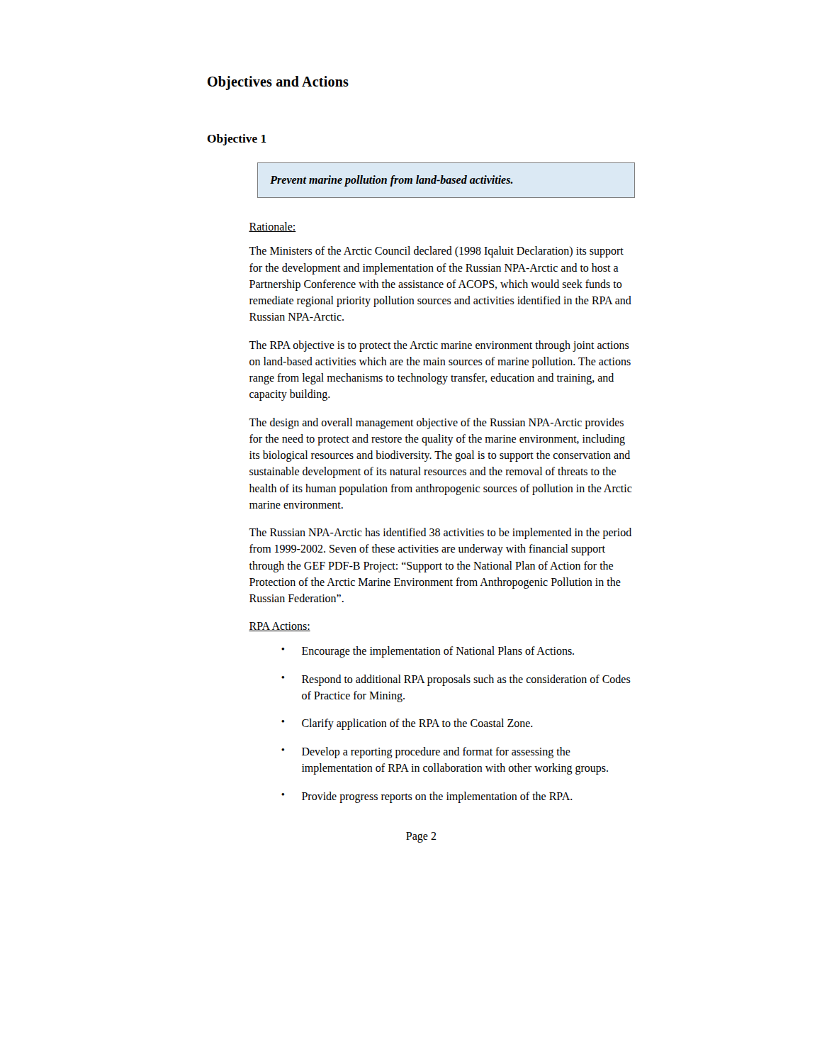Objectives and Actions
Objective 1
Prevent marine pollution from land-based activities.
Rationale:
The Ministers of the Arctic Council declared (1998 Iqaluit Declaration) its support for the development and implementation of the Russian NPA-Arctic and to host a Partnership Conference with the assistance of ACOPS, which would seek funds to remediate regional priority pollution sources and activities identified in the RPA and Russian NPA-Arctic.
The RPA objective is to protect the Arctic marine environment through joint actions on land-based activities which are the main sources of marine pollution. The actions range from legal mechanisms to technology transfer, education and training, and capacity building.
The design and overall management objective of the Russian NPA-Arctic provides for the need to protect and restore the quality of the marine environment, including its biological resources and biodiversity. The goal is to support the conservation and sustainable development of its natural resources and the removal of threats to the health of its human population from anthropogenic sources of pollution in the Arctic marine environment.
The Russian NPA-Arctic has identified 38 activities to be implemented in the period from 1999-2002. Seven of these activities are underway with financial support through the GEF PDF-B Project: “Support to the National Plan of Action for the Protection of the Arctic Marine Environment from Anthropogenic Pollution in the Russian Federation”.
RPA Actions:
Encourage the implementation of National Plans of Actions.
Respond to additional RPA proposals such as the consideration of Codes of Practice for Mining.
Clarify application of the RPA to the Coastal Zone.
Develop a reporting procedure and format for assessing the implementation of RPA in collaboration with other working groups.
Provide progress reports on the implementation of the RPA.
Page 2